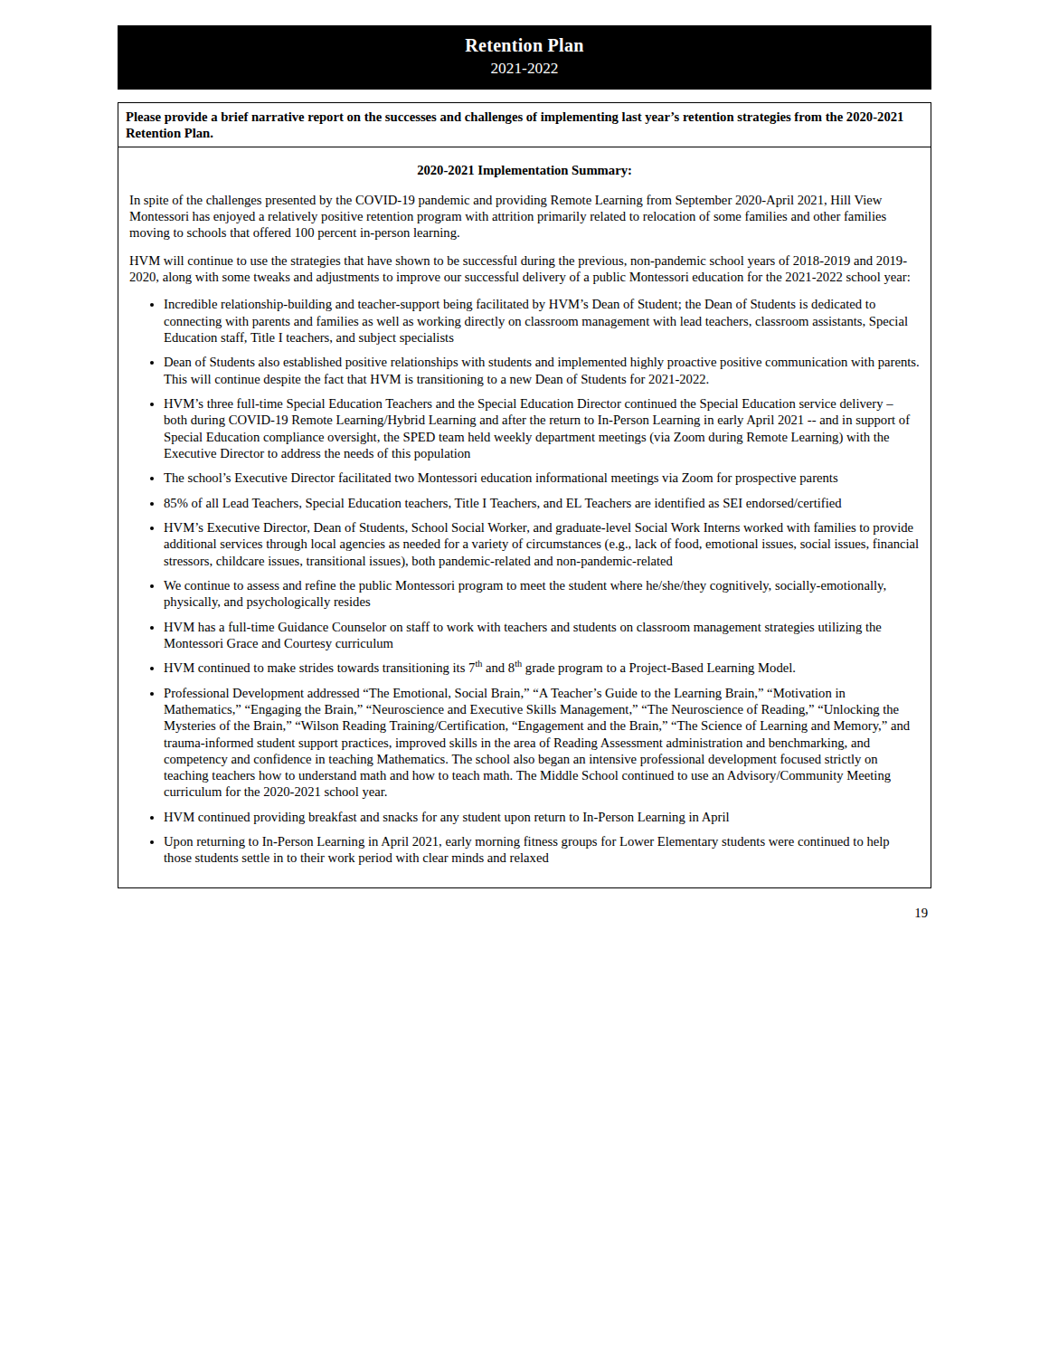Retention Plan
2021-2022
Please provide a brief narrative report on the successes and challenges of implementing last year’s retention strategies from the 2020-2021 Retention Plan.
2020-2021 Implementation Summary:
In spite of the challenges presented by the COVID-19 pandemic and providing Remote Learning from September 2020-April 2021, Hill View Montessori has enjoyed a relatively positive retention program with attrition primarily related to relocation of some families and other families moving to schools that offered 100 percent in-person learning.
HVM will continue to use the strategies that have shown to be successful during the previous, non-pandemic school years of 2018-2019 and 2019-2020, along with some tweaks and adjustments to improve our successful delivery of a public Montessori education for the 2021-2022 school year:
Incredible relationship-building and teacher-support being facilitated by HVM’s Dean of Student; the Dean of Students is dedicated to connecting with parents and families as well as working directly on classroom management with lead teachers, classroom assistants, Special Education staff, Title I teachers, and subject specialists
Dean of Students also established positive relationships with students and implemented highly proactive positive communication with parents. This will continue despite the fact that HVM is transitioning to a new Dean of Students for 2021-2022.
HVM’s three full-time Special Education Teachers and the Special Education Director continued the Special Education service delivery – both during COVID-19 Remote Learning/Hybrid Learning and after the return to In-Person Learning in early April 2021 -- and in support of Special Education compliance oversight, the SPED team held weekly department meetings (via Zoom during Remote Learning) with the Executive Director to address the needs of this population
The school’s Executive Director facilitated two Montessori education informational meetings via Zoom for prospective parents
85% of all Lead Teachers, Special Education teachers, Title I Teachers, and EL Teachers are identified as SEI endorsed/certified
HVM’s Executive Director, Dean of Students, School Social Worker, and graduate-level Social Work Interns worked with families to provide additional services through local agencies as needed for a variety of circumstances (e.g., lack of food, emotional issues, social issues, financial stressors, childcare issues, transitional issues), both pandemic-related and non-pandemic-related
We continue to assess and refine the public Montessori program to meet the student where he/she/they cognitively, socially-emotionally, physically, and psychologically resides
HVM has a full-time Guidance Counselor on staff to work with teachers and students on classroom management strategies utilizing the Montessori Grace and Courtesy curriculum
HVM continued to make strides towards transitioning its 7th and 8th grade program to a Project-Based Learning Model.
Professional Development addressed “The Emotional, Social Brain,” “A Teacher’s Guide to the Learning Brain,” “Motivation in Mathematics,” “Engaging the Brain,” “Neuroscience and Executive Skills Management,” “The Neuroscience of Reading,” “Unlocking the Mysteries of the Brain,” “Wilson Reading Training/Certification, “Engagement and the Brain,” “The Science of Learning and Memory,” and trauma-informed student support practices, improved skills in the area of Reading Assessment administration and benchmarking, and competency and confidence in teaching Mathematics. The school also began an intensive professional development focused strictly on teaching teachers how to understand math and how to teach math. The Middle School continued to use an Advisory/Community Meeting curriculum for the 2020-2021 school year.
HVM continued providing breakfast and snacks for any student upon return to In-Person Learning in April
Upon returning to In-Person Learning in April 2021, early morning fitness groups for Lower Elementary students were continued to help those students settle in to their work period with clear minds and relaxed
19